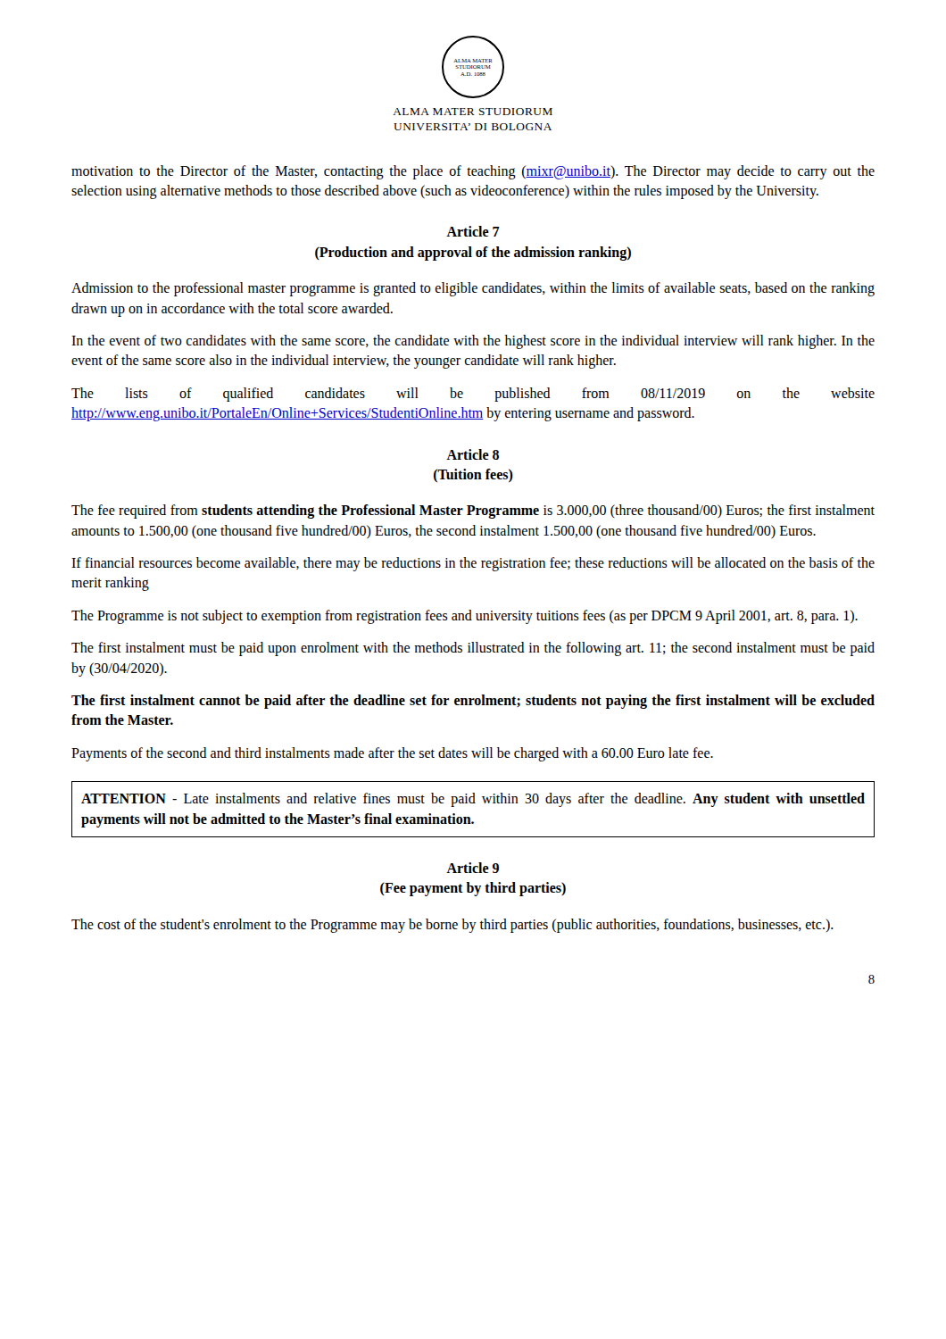ALMA MATER STUDIORUM
A.D. 1088
ALMA MATER STUDIORUM UNIVERSITA’ DI BOLOGNA
motivation to the Director of the Master, contacting the place of teaching (mixr@unibo.it). The Director may decide to carry out the selection using alternative methods to those described above (such as videoconference) within the rules imposed by the University.
Article 7
(Production and approval of the admission ranking)
Admission to the professional master programme is granted to eligible candidates, within the limits of available seats, based on the ranking drawn up on in accordance with the total score awarded.
In the event of two candidates with the same score, the candidate with the highest score in the individual interview will rank higher. In the event of the same score also in the individual interview, the younger candidate will rank higher.
The lists of qualified candidates will be published from 08/11/2019 on the website http://www.eng.unibo.it/PortaleEn/Online+Services/StudentiOnline.htm by entering username and password.
Article 8
(Tuition fees)
The fee required from students attending the Professional Master Programme is 3.000,00 (three thousand/00) Euros; the first instalment amounts to 1.500,00 (one thousand five hundred/00) Euros, the second instalment 1.500,00 (one thousand five hundred/00) Euros.
If financial resources become available, there may be reductions in the registration fee; these reductions will be allocated on the basis of the merit ranking
The Programme is not subject to exemption from registration fees and university tuitions fees (as per DPCM 9 April 2001, art. 8, para. 1).
The first instalment must be paid upon enrolment with the methods illustrated in the following art. 11; the second instalment must be paid by (30/04/2020).
The first instalment cannot be paid after the deadline set for enrolment; students not paying the first instalment will be excluded from the Master.
Payments of the second and third instalments made after the set dates will be charged with a 60.00 Euro late fee.
ATTENTION - Late instalments and relative fines must be paid within 30 days after the deadline. Any student with unsettled payments will not be admitted to the Master’s final examination.
Article 9
(Fee payment by third parties)
The cost of the student's enrolment to the Programme may be borne by third parties (public authorities, foundations, businesses, etc.).
8